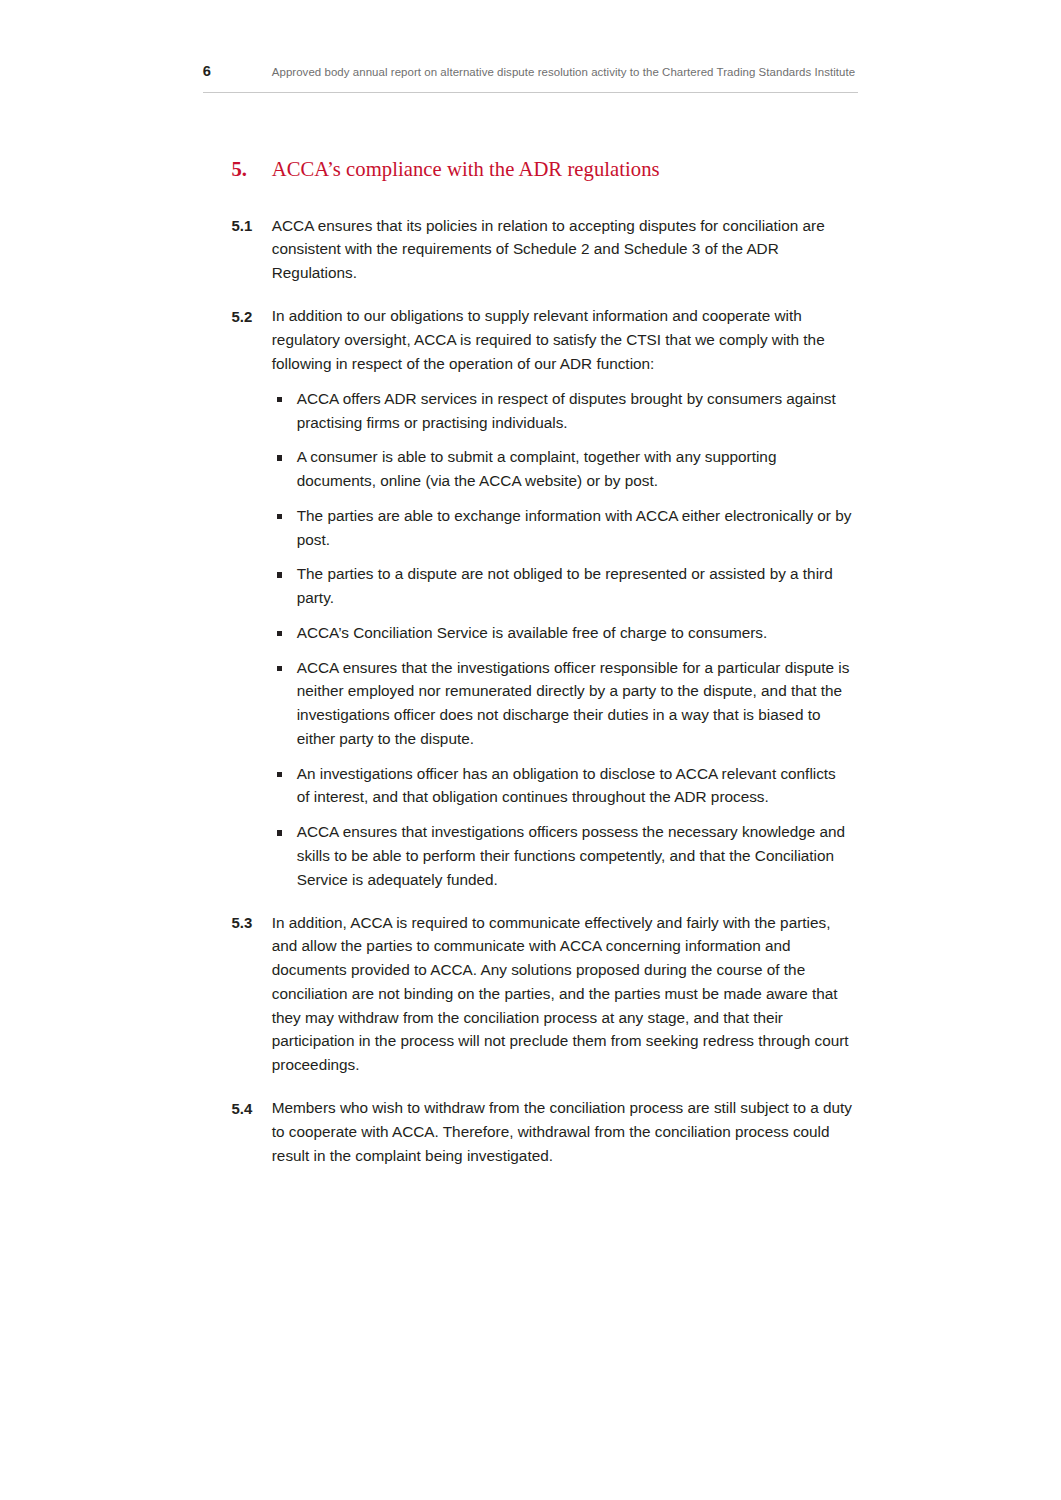6
Approved body annual report on alternative dispute resolution activity to the Chartered Trading Standards Institute
5.
ACCA’s compliance with the ADR regulations
5.1
ACCA ensures that its policies in relation to accepting disputes for conciliation are consistent with the requirements of Schedule 2 and Schedule 3 of the ADR Regulations.
5.2
In addition to our obligations to supply relevant information and cooperate with regulatory oversight, ACCA is required to satisfy the CTSI that we comply with the following in respect of the operation of our ADR function:
ACCA offers ADR services in respect of disputes brought by consumers against practising firms or practising individuals.
A consumer is able to submit a complaint, together with any supporting documents, online (via the ACCA website) or by post.
The parties are able to exchange information with ACCA either electronically or by post.
The parties to a dispute are not obliged to be represented or assisted by a third party.
ACCA’s Conciliation Service is available free of charge to consumers.
ACCA ensures that the investigations officer responsible for a particular dispute is neither employed nor remunerated directly by a party to the dispute, and that the investigations officer does not discharge their duties in a way that is biased to either party to the dispute.
An investigations officer has an obligation to disclose to ACCA relevant conflicts of interest, and that obligation continues throughout the ADR process.
ACCA ensures that investigations officers possess the necessary knowledge and skills to be able to perform their functions competently, and that the Conciliation Service is adequately funded.
5.3
In addition, ACCA is required to communicate effectively and fairly with the parties, and allow the parties to communicate with ACCA concerning information and documents provided to ACCA. Any solutions proposed during the course of the conciliation are not binding on the parties, and the parties must be made aware that they may withdraw from the conciliation process at any stage, and that their participation in the process will not preclude them from seeking redress through court proceedings.
5.4
Members who wish to withdraw from the conciliation process are still subject to a duty to cooperate with ACCA. Therefore, withdrawal from the conciliation process could result in the complaint being investigated.